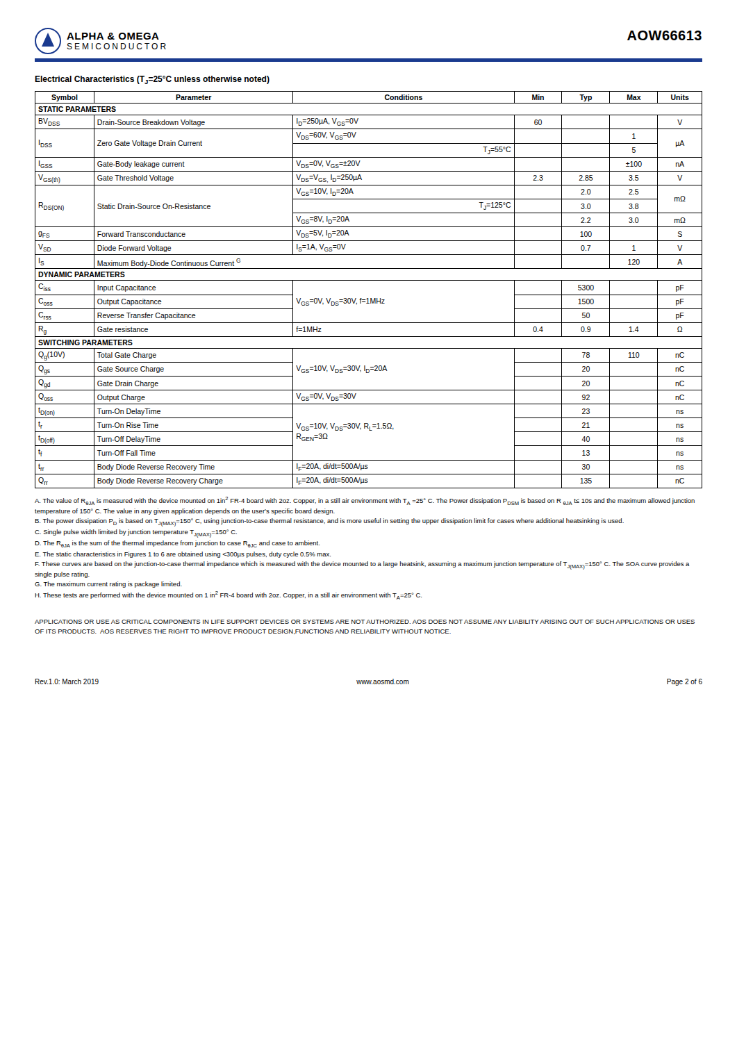ALPHA & OMEGA
SEMICONDUCTOR
AOW66613
Electrical Characteristics (TJ=25°C unless otherwise noted)
| Symbol | Parameter | Conditions | Min | Typ | Max | Units |
| --- | --- | --- | --- | --- | --- | --- |
| STATIC PARAMETERS |
| BV DSS | Drain-Source Breakdown Voltage | I D =250µA, V GS =0V | 60 | | | V |
| I DSS | Zero Gate Voltage Drain Current | V DS =60V, V GS =0V | | | 1 | µA |
| T J =55°C | | | 5 |
| I GSS | Gate-Body leakage current | V DS =0V, V GS =±20V | | | ±100 | nA |
| V GS(th) | Gate Threshold Voltage | V DS =V GS, I D =250µA | 2.3 | 2.85 | 3.5 | V |
| R DS(ON) | Static Drain-Source On-Resistance | V GS =10V, I D =20A | | 2.0 | 2.5 | mΩ |
| T J =125°C | | 3.0 | 3.8 |
| V GS =8V, I D =20A | | 2.2 | 3.0 | mΩ |
| g FS | Forward Transconductance | V DS =5V, I D =20A | | 100 | | S |
| V SD | Diode Forward Voltage | I S =1A, V GS =0V | | 0.7 | 1 | V |
| I S | Maximum Body-Diode Continuous Current G | | | 120 | A |
| DYNAMIC PARAMETERS |
| C iss | Input Capacitance | V GS =0V, V DS =30V, f=1MHz | | 5300 | | pF |
| C oss | Output Capacitance | | 1500 | | pF |
| C rss | Reverse Transfer Capacitance | | 50 | | pF |
| R g | Gate resistance | f=1MHz | 0.4 | 0.9 | 1.4 | Ω |
| SWITCHING PARAMETERS |
| Q g (10V) | Total Gate Charge | V GS =10V, V DS =30V, I D =20A | | 78 | 110 | nC |
| Q gs | Gate Source Charge | | 20 | | nC |
| Q gd | Gate Drain Charge | | 20 | | nC |
| Q oss | Output Charge | V GS =0V, V DS =30V | | 92 | | nC |
| t D(on) | Turn-On DelayTime | V GS =10V, V DS =30V, R L =1.5Ω, R GEN =3Ω | | 23 | | ns |
| t r | Turn-On Rise Time | | 21 | | ns |
| t D(off) | Turn-Off DelayTime | | 40 | | ns |
| t f | Turn-Off Fall Time | | 13 | | ns |
| t rr | Body Diode Reverse Recovery Time | I F =20A, di/dt=500A/µs | | 30 | | ns |
| Q rr | Body Diode Reverse Recovery Charge | I F =20A, di/dt=500A/µs | | 135 | | nC |
A. The value of RθJA is measured with the device mounted on 1in2 FR-4 board with 2oz. Copper, in a still air environment with TA =25° C. The Power dissipation PDSM is based on R θJA t≤ 10s and the maximum allowed junction temperature of 150° C. The value in any given application depends on the user's specific board design.
B. The power dissipation PD is based on TJ(MAX)=150° C, using junction-to-case thermal resistance, and is more useful in setting the upper dissipation limit for cases where additional heatsinking is used.
C. Single pulse width limited by junction temperature TJ(MAX)=150° C.
D. The RθJA is the sum of the thermal impedance from junction to case RθJC and case to ambient.
E. The static characteristics in Figures 1 to 6 are obtained using <300µs pulses, duty cycle 0.5% max.
F. These curves are based on the junction-to-case thermal impedance which is measured with the device mounted to a large heatsink, assuming a maximum junction temperature of TJ(MAX)=150° C. The SOA curve provides a single pulse rating.
G. The maximum current rating is package limited.
H. These tests are performed with the device mounted on 1 in2 FR-4 board with 2oz. Copper, in a still air environment with TA=25° C.
APPLICATIONS OR USE AS CRITICAL COMPONENTS IN LIFE SUPPORT DEVICES OR SYSTEMS ARE NOT AUTHORIZED. AOS DOES NOT ASSUME ANY LIABILITY ARISING OUT OF SUCH APPLICATIONS OR USES OF ITS PRODUCTS. AOS RESERVES THE RIGHT TO IMPROVE PRODUCT DESIGN,FUNCTIONS AND RELIABILITY WITHOUT NOTICE.
Rev.1.0: March 2019 www.aosmd.com Page 2 of 6